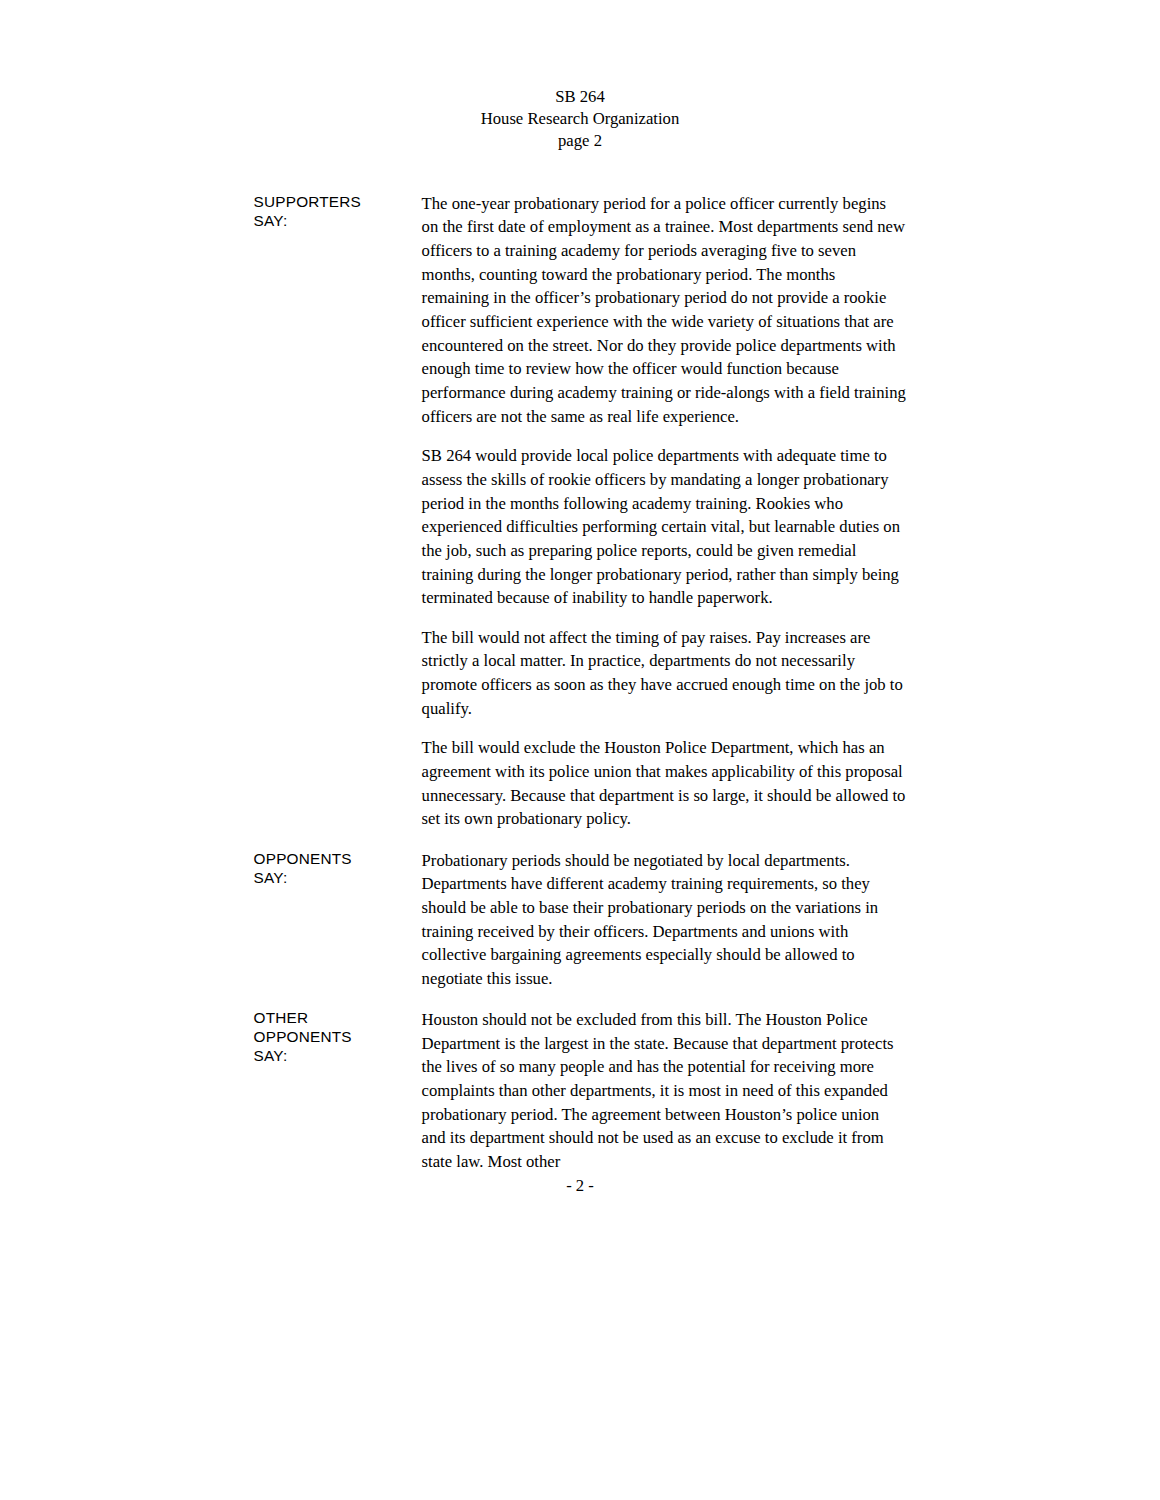SB 264
House Research Organization
page 2
| SUPPORTERS SAY: | The one-year probationary period for a police officer currently begins on the first date of employment as a trainee. Most departments send new officers to a training academy for periods averaging five to seven months, counting toward the probationary period. The months remaining in the officer’s probationary period do not provide a rookie officer sufficient experience with the wide variety of situations that are encountered on the street. Nor do they provide police departments with enough time to review how the officer would function because performance during academy training or ride-alongs with a field training officers are not the same as real life experience. SB 264 would provide local police departments with adequate time to assess the skills of rookie officers by mandating a longer probationary period in the months following academy training. Rookies who experienced difficulties performing certain vital, but learnable duties on the job, such as preparing police reports, could be given remedial training during the longer probationary period, rather than simply being terminated because of inability to handle paperwork. The bill would not affect the timing of pay raises. Pay increases are strictly a local matter. In practice, departments do not necessarily promote officers as soon as they have accrued enough time on the job to qualify. The bill would exclude the Houston Police Department, which has an agreement with its police union that makes applicability of this proposal unnecessary. Because that department is so large, it should be allowed to set its own probationary policy. |
| OPPONENTS SAY: | Probationary periods should be negotiated by local departments. Departments have different academy training requirements, so they should be able to base their probationary periods on the variations in training received by their officers. Departments and unions with collective bargaining agreements especially should be allowed to negotiate this issue. |
| OTHER OPPONENTS SAY: | Houston should not be excluded from this bill. The Houston Police Department is the largest in the state. Because that department protects the lives of so many people and has the potential for receiving more complaints than other departments, it is most in need of this expanded probationary period. The agreement between Houston’s police union and its department should not be used as an excuse to exclude it from state law. Most other |
- 2 -